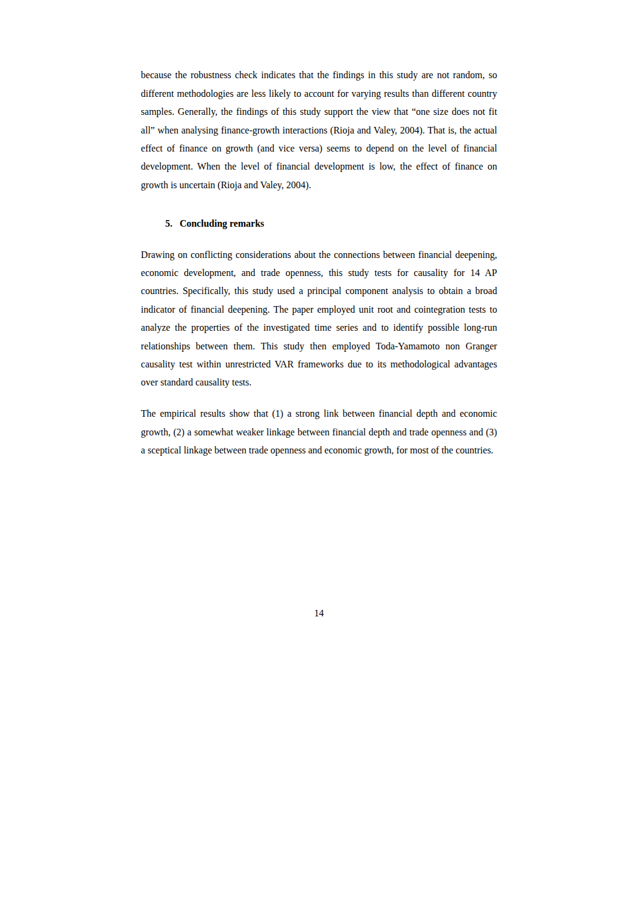because the robustness check indicates that the findings in this study are not random, so different methodologies are less likely to account for varying results than different country samples. Generally, the findings of this study support the view that “one size does not fit all” when analysing finance-growth interactions (Rioja and Valey, 2004). That is, the actual effect of finance on growth (and vice versa) seems to depend on the level of financial development. When the level of financial development is low, the effect of finance on growth is uncertain (Rioja and Valey, 2004).
5. Concluding remarks
Drawing on conflicting considerations about the connections between financial deepening, economic development, and trade openness, this study tests for causality for 14 AP countries. Specifically, this study used a principal component analysis to obtain a broad indicator of financial deepening. The paper employed unit root and cointegration tests to analyze the properties of the investigated time series and to identify possible long-run relationships between them. This study then employed Toda-Yamamoto non Granger causality test within unrestricted VAR frameworks due to its methodological advantages over standard causality tests.
The empirical results show that (1) a strong link between financial depth and economic growth, (2) a somewhat weaker linkage between financial depth and trade openness and (3) a sceptical linkage between trade openness and economic growth, for most of the countries.
14